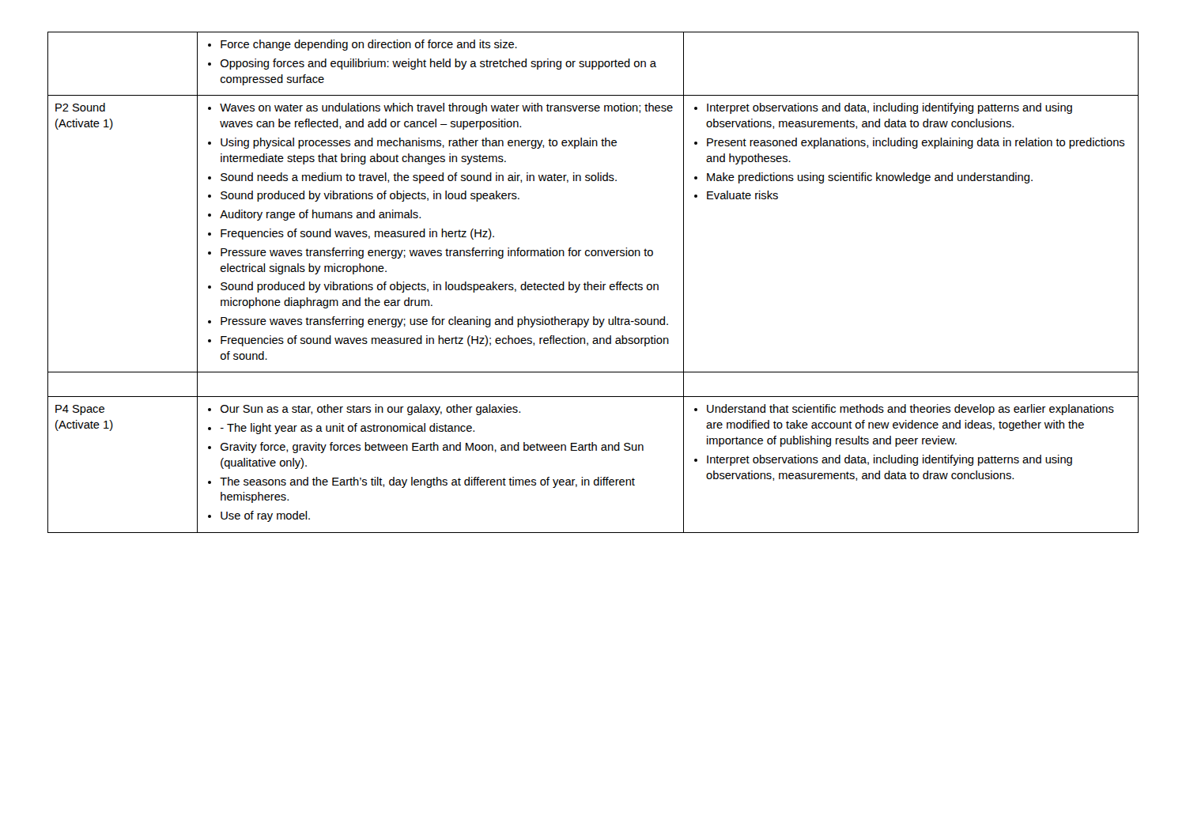| | Force change depending on direction of force and its size. Opposing forces and equilibrium: weight held by a stretched spring or supported on a compressed surface | |
| P2 Sound (Activate 1) | Waves on water as undulations which travel through water with transverse motion; these waves can be reflected, and add or cancel – superposition. Using physical processes and mechanisms, rather than energy, to explain the intermediate steps that bring about changes in systems. Sound needs a medium to travel, the speed of sound in air, in water, in solids. Sound produced by vibrations of objects, in loud speakers. Auditory range of humans and animals. Frequencies of sound waves, measured in hertz (Hz). Pressure waves transferring energy; waves transferring information for conversion to electrical signals by microphone. Sound produced by vibrations of objects, in loudspeakers, detected by their effects on microphone diaphragm and the ear drum. Pressure waves transferring energy; use for cleaning and physiotherapy by ultra-sound. Frequencies of sound waves measured in hertz (Hz); echoes, reflection, and absorption of sound. | Interpret observations and data, including identifying patterns and using observations, measurements, and data to draw conclusions. Present reasoned explanations, including explaining data in relation to predictions and hypotheses. Make predictions using scientific knowledge and understanding. Evaluate risks |
| P4 Space (Activate 1) | Our Sun as a star, other stars in our galaxy, other galaxies. - The light year as a unit of astronomical distance. Gravity force, gravity forces between Earth and Moon, and between Earth and Sun (qualitative only). The seasons and the Earth’s tilt, day lengths at different times of year, in different hemispheres. Use of ray model. | Understand that scientific methods and theories develop as earlier explanations are modified to take account of new evidence and ideas, together with the importance of publishing results and peer review. Interpret observations and data, including identifying patterns and using observations, measurements, and data to draw conclusions. |